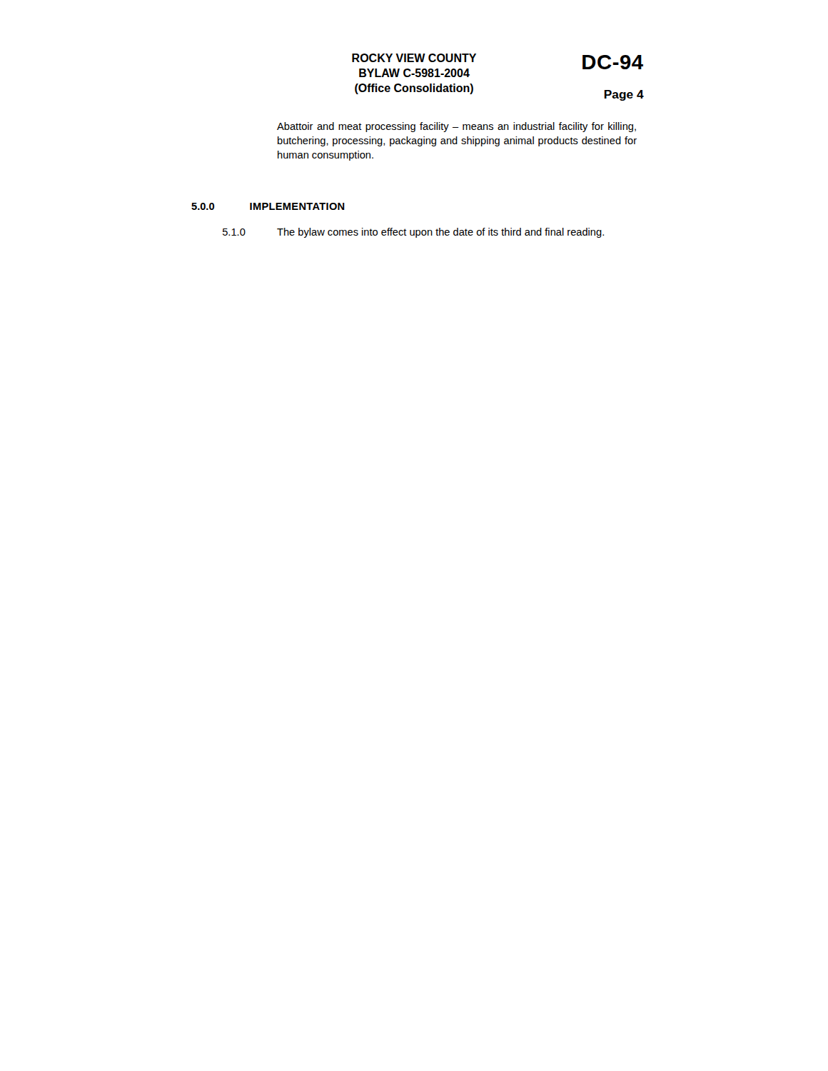ROCKY VIEW COUNTY BYLAW C-5981-2004 (Office Consolidation)
DC-94
Page 4
Abattoir and meat processing facility – means an industrial facility for killing, butchering, processing, packaging and shipping animal products destined for human consumption.
5.0.0
IMPLEMENTATION
5.1.0
The bylaw comes into effect upon the date of its third and final reading.